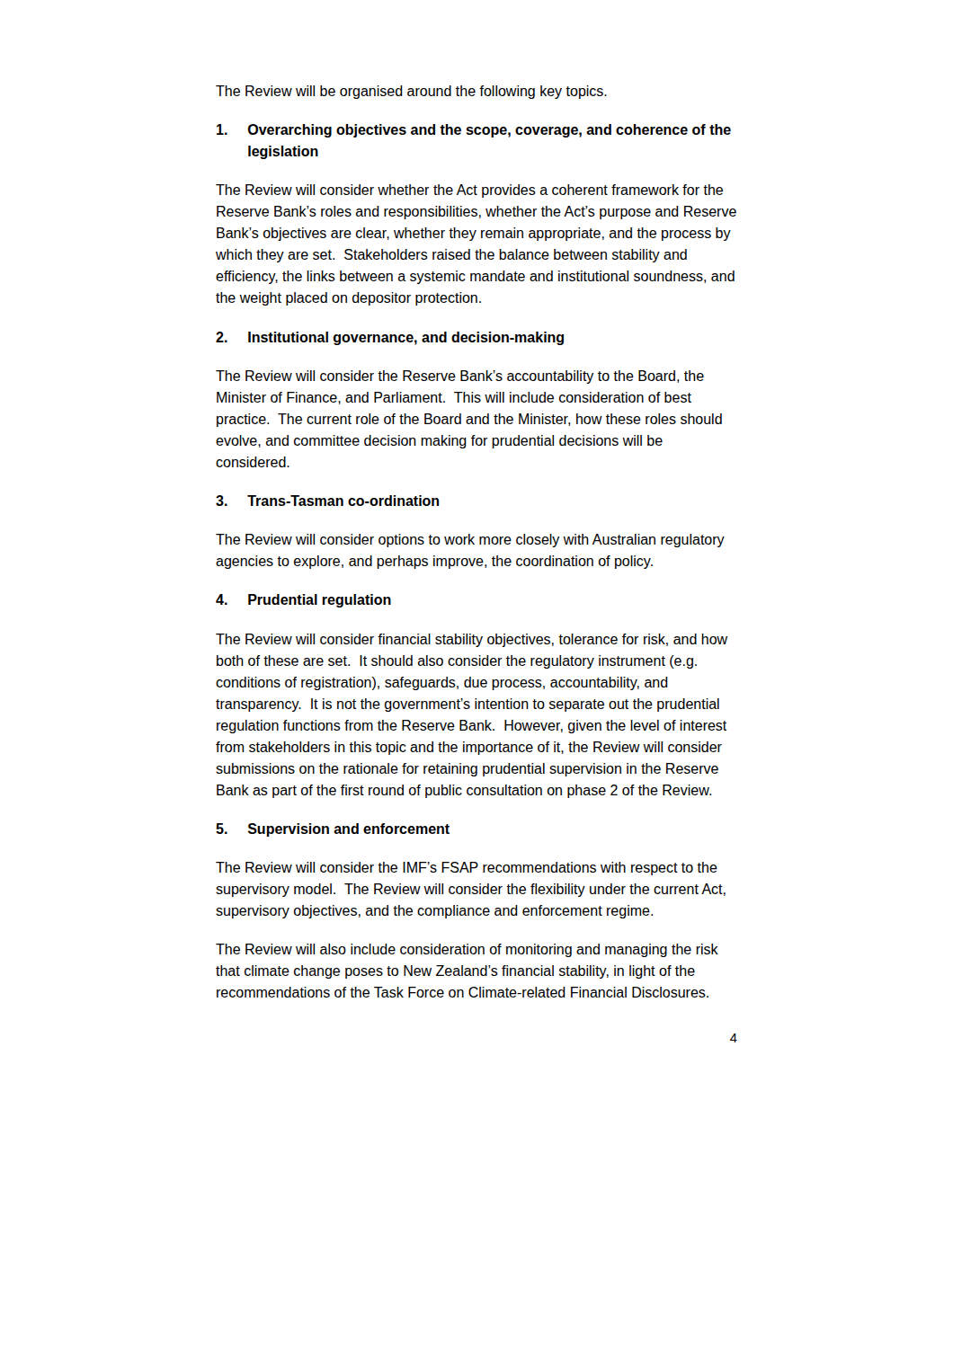The Review will be organised around the following key topics.
Overarching objectives and the scope, coverage, and coherence of the legislation
The Review will consider whether the Act provides a coherent framework for the Reserve Bank’s roles and responsibilities, whether the Act’s purpose and Reserve Bank’s objectives are clear, whether they remain appropriate, and the process by which they are set. Stakeholders raised the balance between stability and efficiency, the links between a systemic mandate and institutional soundness, and the weight placed on depositor protection.
Institutional governance, and decision-making
The Review will consider the Reserve Bank’s accountability to the Board, the Minister of Finance, and Parliament. This will include consideration of best practice. The current role of the Board and the Minister, how these roles should evolve, and committee decision making for prudential decisions will be considered.
Trans-Tasman co-ordination
The Review will consider options to work more closely with Australian regulatory agencies to explore, and perhaps improve, the coordination of policy.
Prudential regulation
The Review will consider financial stability objectives, tolerance for risk, and how both of these are set. It should also consider the regulatory instrument (e.g. conditions of registration), safeguards, due process, accountability, and transparency. It is not the government’s intention to separate out the prudential regulation functions from the Reserve Bank. However, given the level of interest from stakeholders in this topic and the importance of it, the Review will consider submissions on the rationale for retaining prudential supervision in the Reserve Bank as part of the first round of public consultation on phase 2 of the Review.
Supervision and enforcement
The Review will consider the IMF’s FSAP recommendations with respect to the supervisory model. The Review will consider the flexibility under the current Act, supervisory objectives, and the compliance and enforcement regime.
The Review will also include consideration of monitoring and managing the risk that climate change poses to New Zealand’s financial stability, in light of the recommendations of the Task Force on Climate-related Financial Disclosures.
4